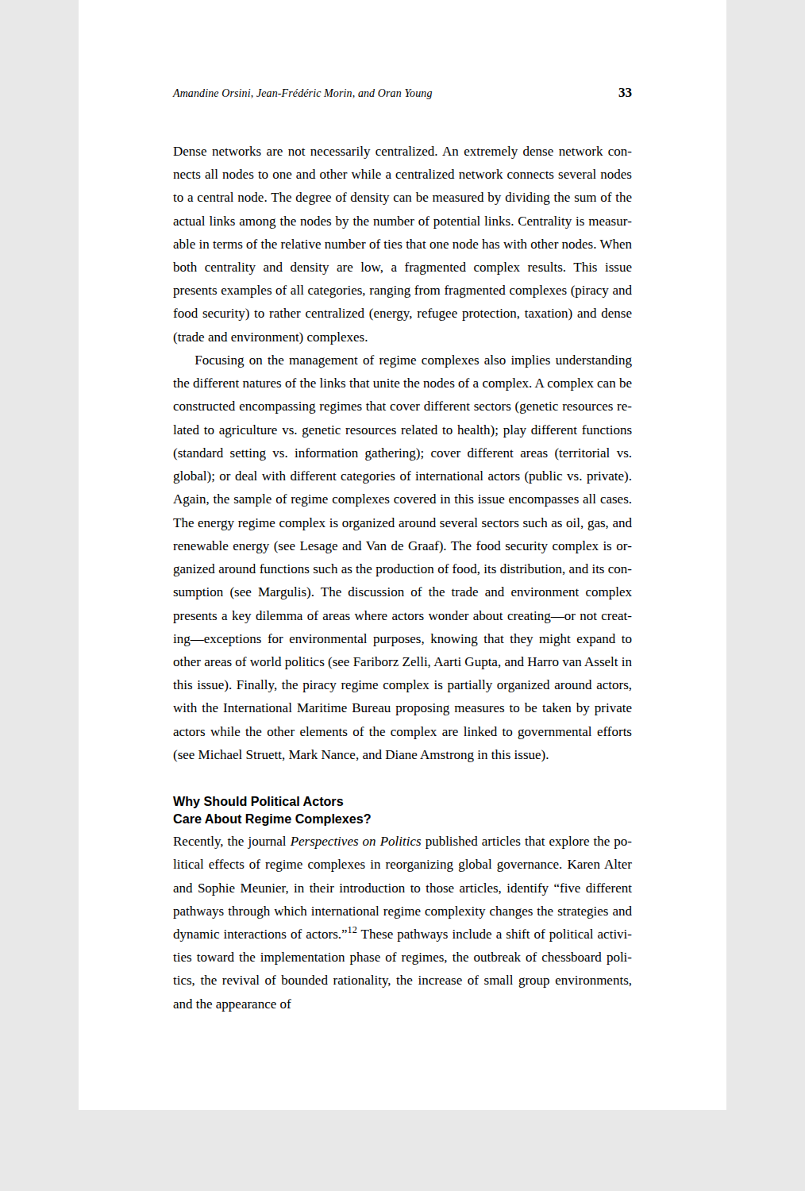Amandine Orsini, Jean-Frédéric Morin, and Oran Young 33
Dense networks are not necessarily centralized. An extremely dense network connects all nodes to one and other while a centralized network connects several nodes to a central node. The degree of density can be measured by dividing the sum of the actual links among the nodes by the number of potential links. Centrality is measurable in terms of the relative number of ties that one node has with other nodes. When both centrality and density are low, a fragmented complex results. This issue presents examples of all categories, ranging from fragmented complexes (piracy and food security) to rather centralized (energy, refugee protection, taxation) and dense (trade and environment) complexes.
Focusing on the management of regime complexes also implies understanding the different natures of the links that unite the nodes of a complex. A complex can be constructed encompassing regimes that cover different sectors (genetic resources related to agriculture vs. genetic resources related to health); play different functions (standard setting vs. information gathering); cover different areas (territorial vs. global); or deal with different categories of international actors (public vs. private). Again, the sample of regime complexes covered in this issue encompasses all cases. The energy regime complex is organized around several sectors such as oil, gas, and renewable energy (see Lesage and Van de Graaf). The food security complex is organized around functions such as the production of food, its distribution, and its consumption (see Margulis). The discussion of the trade and environment complex presents a key dilemma of areas where actors wonder about creating—or not creating—exceptions for environmental purposes, knowing that they might expand to other areas of world politics (see Fariborz Zelli, Aarti Gupta, and Harro van Asselt in this issue). Finally, the piracy regime complex is partially organized around actors, with the International Maritime Bureau proposing measures to be taken by private actors while the other elements of the complex are linked to governmental efforts (see Michael Struett, Mark Nance, and Diane Amstrong in this issue).
Why Should Political Actors
Care About Regime Complexes?
Recently, the journal Perspectives on Politics published articles that explore the political effects of regime complexes in reorganizing global governance. Karen Alter and Sophie Meunier, in their introduction to those articles, identify “five different pathways through which international regime complexity changes the strategies and dynamic interactions of actors.”12 These pathways include a shift of political activities toward the implementation phase of regimes, the outbreak of chessboard politics, the revival of bounded rationality, the increase of small group environments, and the appearance of